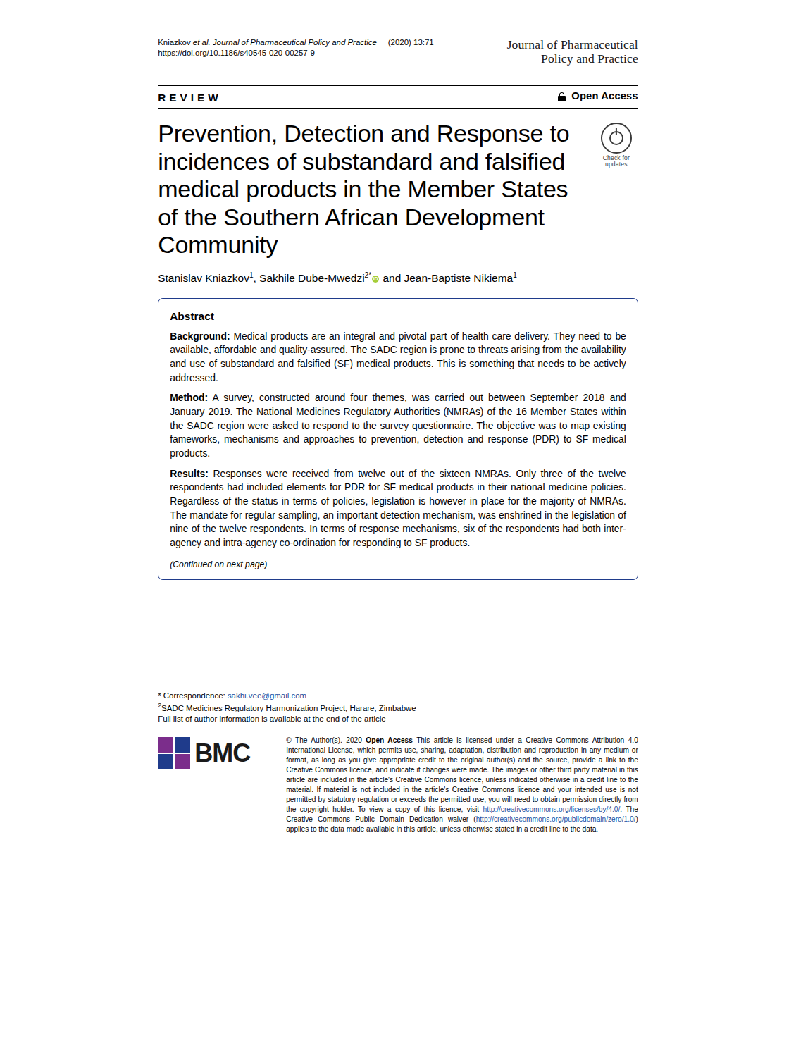Kniazkov et al. Journal of Pharmaceutical Policy and Practice (2020) 13:71
https://doi.org/10.1186/s40545-020-00257-9
Journal of Pharmaceutical Policy and Practice
REVIEW
Open Access
Prevention, Detection and Response to incidences of substandard and falsified medical products in the Member States of the Southern African Development Community
Check for
updates
Stanislav Kniazkov1, Sakhile Dube-Mwedzi2* and Jean-Baptiste Nikiema1
Abstract
Background: Medical products are an integral and pivotal part of health care delivery. They need to be available, affordable and quality-assured. The SADC region is prone to threats arising from the availability and use of substandard and falsified (SF) medical products. This is something that needs to be actively addressed.
Method: A survey, constructed around four themes, was carried out between September 2018 and January 2019. The National Medicines Regulatory Authorities (NMRAs) of the 16 Member States within the SADC region were asked to respond to the survey questionnaire. The objective was to map existing fameworks, mechanisms and approaches to prevention, detection and response (PDR) to SF medical products.
Results: Responses were received from twelve out of the sixteen NMRAs. Only three of the twelve respondents had included elements for PDR for SF medical products in their national medicine policies. Regardless of the status in terms of policies, legislation is however in place for the majority of NMRAs. The mandate for regular sampling, an important detection mechanism, was enshrined in the legislation of nine of the twelve respondents. In terms of response mechanisms, six of the respondents had both inter-agency and intra-agency co-ordination for responding to SF products.
(Continued on next page)
* Correspondence: sakhi.vee@gmail.com
2SADC Medicines Regulatory Harmonization Project, Harare, Zimbabwe
Full list of author information is available at the end of the article
BMC
© The Author(s). 2020 Open Access This article is licensed under a Creative Commons Attribution 4.0 International License, which permits use, sharing, adaptation, distribution and reproduction in any medium or format, as long as you give appropriate credit to the original author(s) and the source, provide a link to the Creative Commons licence, and indicate if changes were made. The images or other third party material in this article are included in the article's Creative Commons licence, unless indicated otherwise in a credit line to the material. If material is not included in the article's Creative Commons licence and your intended use is not permitted by statutory regulation or exceeds the permitted use, you will need to obtain permission directly from the copyright holder. To view a copy of this licence, visit http://creativecommons.org/licenses/by/4.0/. The Creative Commons Public Domain Dedication waiver (http://creativecommons.org/publicdomain/zero/1.0/) applies to the data made available in this article, unless otherwise stated in a credit line to the data.